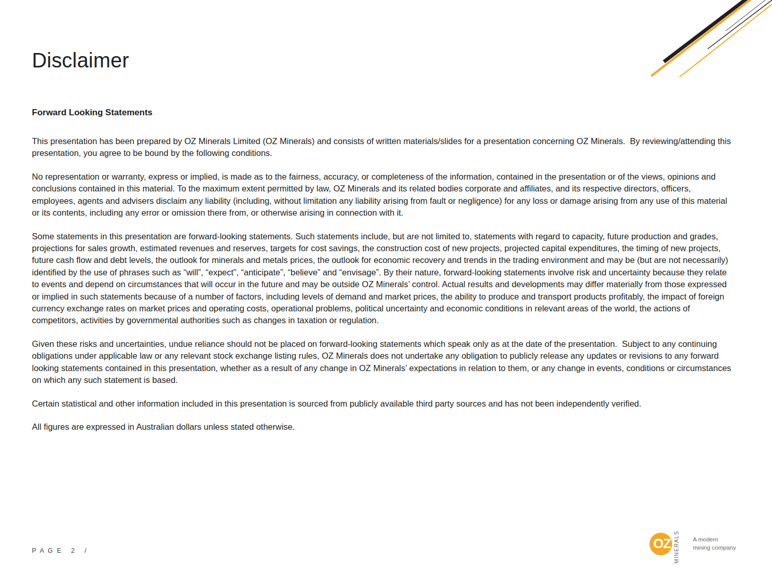Disclaimer
Forward Looking Statements
This presentation has been prepared by OZ Minerals Limited (OZ Minerals) and consists of written materials/slides for a presentation concerning OZ Minerals. By reviewing/attending this presentation, you agree to be bound by the following conditions.
No representation or warranty, express or implied, is made as to the fairness, accuracy, or completeness of the information, contained in the presentation or of the views, opinions and conclusions contained in this material. To the maximum extent permitted by law, OZ Minerals and its related bodies corporate and affiliates, and its respective directors, officers, employees, agents and advisers disclaim any liability (including, without limitation any liability arising from fault or negligence) for any loss or damage arising from any use of this material or its contents, including any error or omission there from, or otherwise arising in connection with it.
Some statements in this presentation are forward-looking statements. Such statements include, but are not limited to, statements with regard to capacity, future production and grades, projections for sales growth, estimated revenues and reserves, targets for cost savings, the construction cost of new projects, projected capital expenditures, the timing of new projects, future cash flow and debt levels, the outlook for minerals and metals prices, the outlook for economic recovery and trends in the trading environment and may be (but are not necessarily) identified by the use of phrases such as “will”, “expect”, “anticipate”, “believe” and “envisage”. By their nature, forward-looking statements involve risk and uncertainty because they relate to events and depend on circumstances that will occur in the future and may be outside OZ Minerals’ control. Actual results and developments may differ materially from those expressed or implied in such statements because of a number of factors, including levels of demand and market prices, the ability to produce and transport products profitably, the impact of foreign currency exchange rates on market prices and operating costs, operational problems, political uncertainty and economic conditions in relevant areas of the world, the actions of competitors, activities by governmental authorities such as changes in taxation or regulation.
Given these risks and uncertainties, undue reliance should not be placed on forward-looking statements which speak only as at the date of the presentation. Subject to any continuing obligations under applicable law or any relevant stock exchange listing rules, OZ Minerals does not undertake any obligation to publicly release any updates or revisions to any forward looking statements contained in this presentation, whether as a result of any change in OZ Minerals’ expectations in relation to them, or any change in events, conditions or circumstances on which any such statement is based.
Certain statistical and other information included in this presentation is sourced from publicly available third party sources and has not been independently verified.
All figures are expressed in Australian dollars unless stated otherwise.
P A G E 2 /
OZ
MINERALS
A modern
mining company